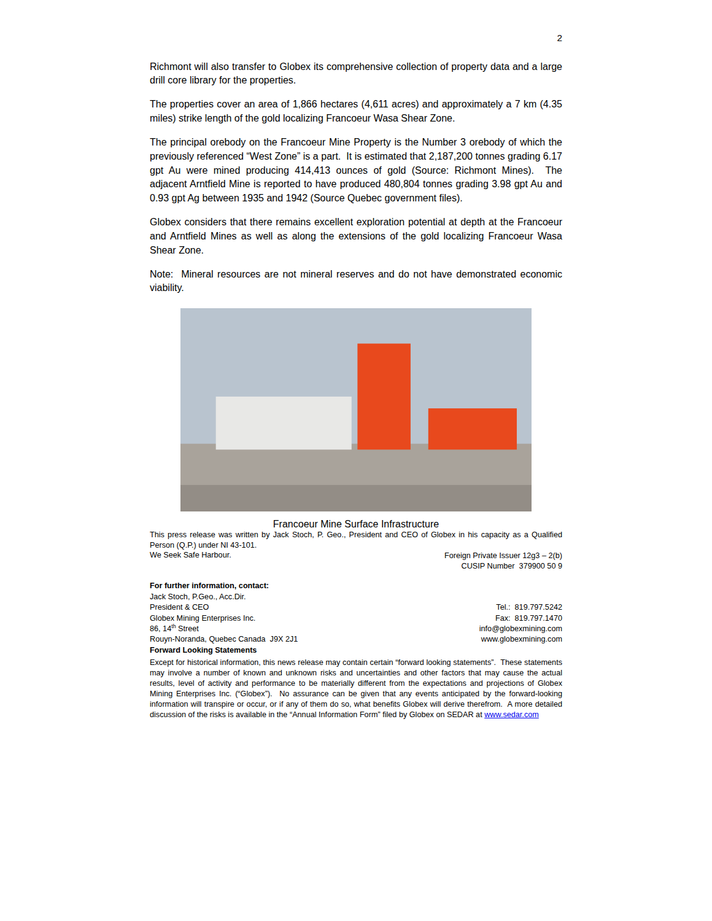2
Richmont will also transfer to Globex its comprehensive collection of property data and a large drill core library for the properties.
The properties cover an area of 1,866 hectares (4,611 acres) and approximately a 7 km (4.35 miles) strike length of the gold localizing Francoeur Wasa Shear Zone.
The principal orebody on the Francoeur Mine Property is the Number 3 orebody of which the previously referenced “West Zone” is a part. It is estimated that 2,187,200 tonnes grading 6.17 gpt Au were mined producing 414,413 ounces of gold (Source: Richmont Mines). The adjacent Arntfield Mine is reported to have produced 480,804 tonnes grading 3.98 gpt Au and 0.93 gpt Ag between 1935 and 1942 (Source Quebec government files).
Globex considers that there remains excellent exploration potential at depth at the Francoeur and Arntfield Mines as well as along the extensions of the gold localizing Francoeur Wasa Shear Zone.
Note: Mineral resources are not mineral reserves and do not have demonstrated economic viability.
Francoeur Mine Surface Infrastructure
This press release was written by Jack Stoch, P. Geo., President and CEO of Globex in his capacity as a Qualified Person (Q.P.) under NI 43-101.
We Seek Safe Harbour.
Foreign Private Issuer 12g3 – 2(b)
CUSIP Number 379900 50 9
For further information, contact:
| Jack Stoch, P.Geo., Acc.Dir. | |
| President & CEO | Tel.: 819.797.5242 |
| Globex Mining Enterprises Inc. | Fax: 819.797.1470 |
| 86, 14 th Street | info@globexmining.com |
| Rouyn-Noranda, Quebec Canada J9X 2J1 | www.globexmining.com |
Forward Looking Statements
Except for historical information, this news release may contain certain “forward looking statements”. These statements may involve a number of known and unknown risks and uncertainties and other factors that may cause the actual results, level of activity and performance to be materially different from the expectations and projections of Globex Mining Enterprises Inc. (“Globex”). No assurance can be given that any events anticipated by the forward-looking information will transpire or occur, or if any of them do so, what benefits Globex will derive therefrom. A more detailed discussion of the risks is available in the “Annual Information Form” filed by Globex on SEDAR at www.sedar.com